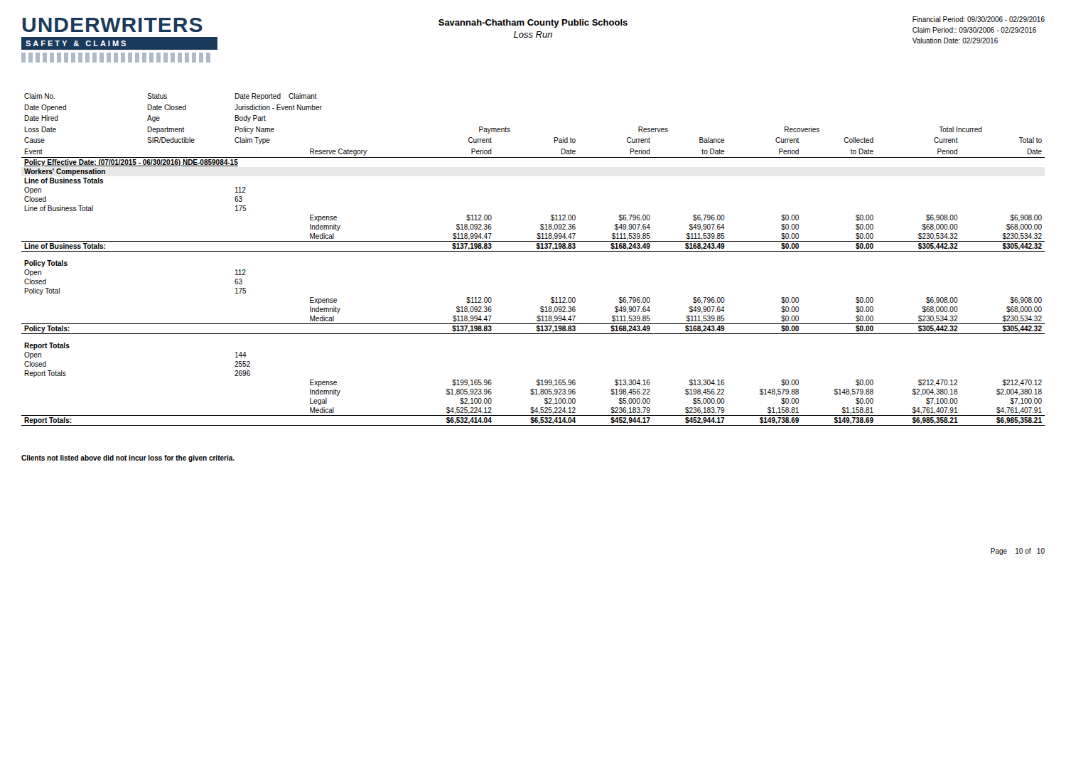UNDERWRITERS
SAFETY & CLAIMS
Savannah-Chatham County Public Schools
Loss Run
Financial Period: 09/30/2006 - 02/29/2016
Claim Period:: 09/30/2006 - 02/29/2016
Valuation Date: 02/29/2016
| Claim No. | Status | Date Reported Claimant | | | | |
| Date Opened | Date Closed | Jurisdiction - Event Number | | | | |
| Date Hired | Age | Body Part | | | | |
| Loss Date | Department | Policy Name | | Payments | Reserves | Recoveries | Total Incurred |
| Cause | SIR/Deductible | Claim Type | | Current | Paid to | Current | Balance | Current | Collected | Current | Total to |
| Event | | | Reserve Category | Period | Date | Period | to Date | Period | to Date | Period | Date |
| Policy Effective Date: (07/01/2015 - 06/30/2016) NDE-0859084-15 |
| Workers' Compensation |
| Line of Business Totals | |
| Open | | 112 | |
| Closed | | 63 | |
| Line of Business Total | | 175 | |
| | Expense | $112.00 | $112.00 | $6,796.00 | $6,796.00 | $0.00 | $0.00 | $6,908.00 | $6,908.00 |
| | Indemnity | $18,092.36 | $18,092.36 | $49,907.64 | $49,907.64 | $0.00 | $0.00 | $68,000.00 | $68,000.00 |
| | Medical | $118,994.47 | $118,994.47 | $111,539.85 | $111,539.85 | $0.00 | $0.00 | $230,534.32 | $230,534.32 |
| Line of Business Totals: | | $137,198.83 | $137,198.83 | $168,243.49 | $168,243.49 | $0.00 | $0.00 | $305,442.32 | $305,442.32 |
| Policy Totals | |
| Open | | 112 | |
| Closed | | 63 | |
| Policy Total | | 175 | |
| | Expense | $112.00 | $112.00 | $6,796.00 | $6,796.00 | $0.00 | $0.00 | $6,908.00 | $6,908.00 |
| | Indemnity | $18,092.36 | $18,092.36 | $49,907.64 | $49,907.64 | $0.00 | $0.00 | $68,000.00 | $68,000.00 |
| | Medical | $118,994.47 | $118,994.47 | $111,539.85 | $111,539.85 | $0.00 | $0.00 | $230,534.32 | $230,534.32 |
| Policy Totals: | | $137,198.83 | $137,198.83 | $168,243.49 | $168,243.49 | $0.00 | $0.00 | $305,442.32 | $305,442.32 |
| Report Totals | |
| Open | | 144 | |
| Closed | | 2552 | |
| Report Totals | | 2696 | |
| | Expense | $199,165.96 | $199,165.96 | $13,304.16 | $13,304.16 | $0.00 | $0.00 | $212,470.12 | $212,470.12 |
| | Indemnity | $1,805,923.96 | $1,805,923.96 | $198,456.22 | $198,456.22 | $148,579.88 | $148,579.88 | $2,004,380.18 | $2,004,380.18 |
| | Legal | $2,100.00 | $2,100.00 | $5,000.00 | $5,000.00 | $0.00 | $0.00 | $7,100.00 | $7,100.00 |
| | Medical | $4,525,224.12 | $4,525,224.12 | $236,183.79 | $236,183.79 | $1,158.81 | $1,158.81 | $4,761,407.91 | $4,761,407.91 |
| Report Totals: | | $6,532,414.04 | $6,532,414.04 | $452,944.17 | $452,944.17 | $149,738.69 | $149,738.69 | $6,985,358.21 | $6,985,358.21 |
Clients not listed above did not incur loss for the given criteria.
Page 10 of 10